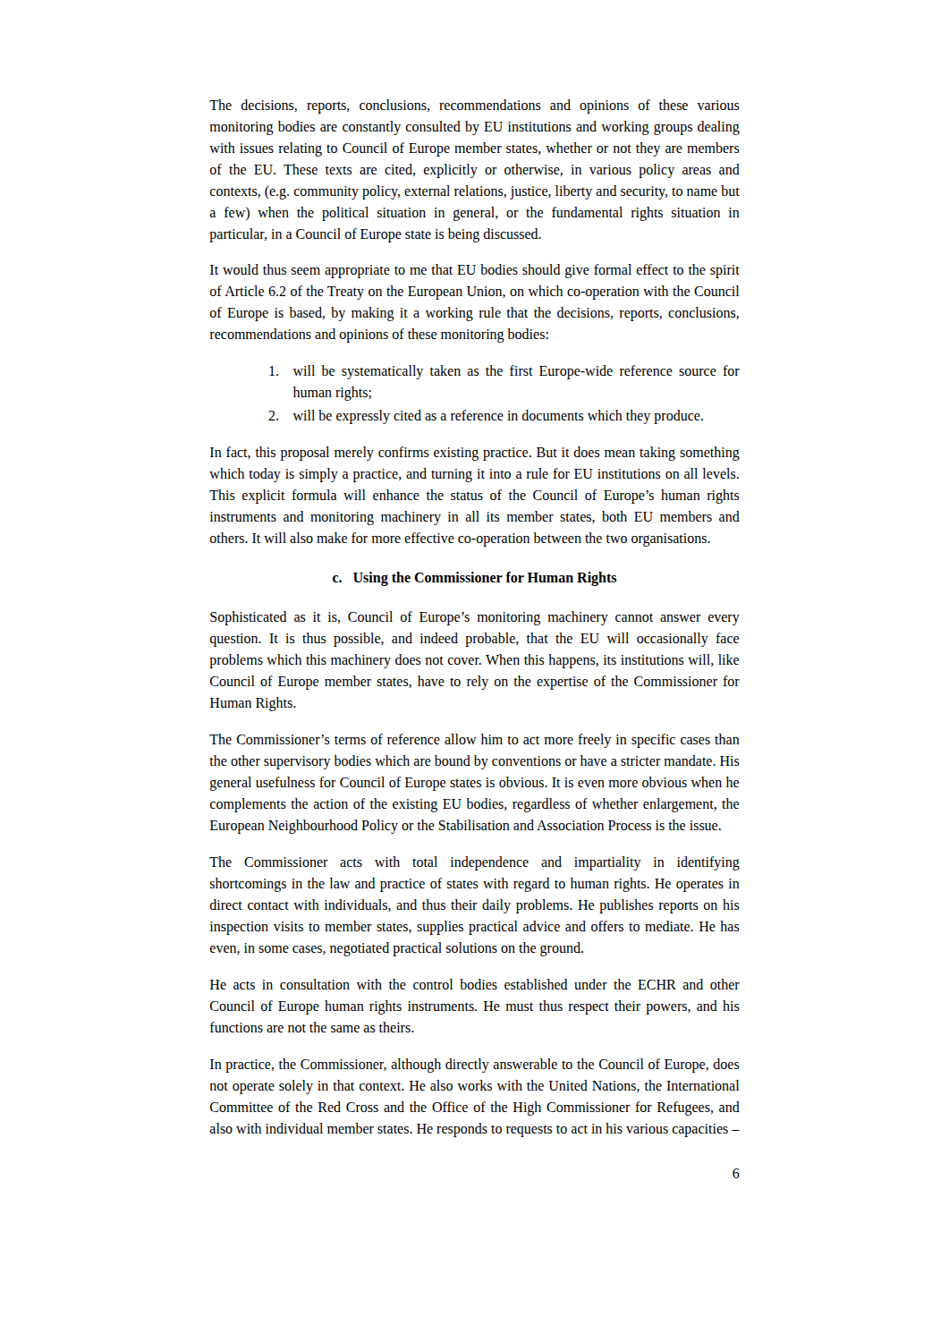The decisions, reports, conclusions, recommendations and opinions of these various monitoring bodies are constantly consulted by EU institutions and working groups dealing with issues relating to Council of Europe member states, whether or not they are members of the EU. These texts are cited, explicitly or otherwise, in various policy areas and contexts, (e.g. community policy, external relations, justice, liberty and security, to name but a few) when the political situation in general, or the fundamental rights situation in particular, in a Council of Europe state is being discussed.
It would thus seem appropriate to me that EU bodies should give formal effect to the spirit of Article 6.2 of the Treaty on the European Union, on which co-operation with the Council of Europe is based, by making it a working rule that the decisions, reports, conclusions, recommendations and opinions of these monitoring bodies:
will be systematically taken as the first Europe-wide reference source for human rights;
will be expressly cited as a reference in documents which they produce.
In fact, this proposal merely confirms existing practice. But it does mean taking something which today is simply a practice, and turning it into a rule for EU institutions on all levels. This explicit formula will enhance the status of the Council of Europe’s human rights instruments and monitoring machinery in all its member states, both EU members and others. It will also make for more effective co-operation between the two organisations.
c. Using the Commissioner for Human Rights
Sophisticated as it is, Council of Europe’s monitoring machinery cannot answer every question. It is thus possible, and indeed probable, that the EU will occasionally face problems which this machinery does not cover. When this happens, its institutions will, like Council of Europe member states, have to rely on the expertise of the Commissioner for Human Rights.
The Commissioner’s terms of reference allow him to act more freely in specific cases than the other supervisory bodies which are bound by conventions or have a stricter mandate. His general usefulness for Council of Europe states is obvious. It is even more obvious when he complements the action of the existing EU bodies, regardless of whether enlargement, the European Neighbourhood Policy or the Stabilisation and Association Process is the issue.
The Commissioner acts with total independence and impartiality in identifying shortcomings in the law and practice of states with regard to human rights. He operates in direct contact with individuals, and thus their daily problems. He publishes reports on his inspection visits to member states, supplies practical advice and offers to mediate. He has even, in some cases, negotiated practical solutions on the ground.
He acts in consultation with the control bodies established under the ECHR and other Council of Europe human rights instruments. He must thus respect their powers, and his functions are not the same as theirs.
In practice, the Commissioner, although directly answerable to the Council of Europe, does not operate solely in that context. He also works with the United Nations, the International Committee of the Red Cross and the Office of the High Commissioner for Refugees, and also with individual member states. He responds to requests to act in his various capacities –
6